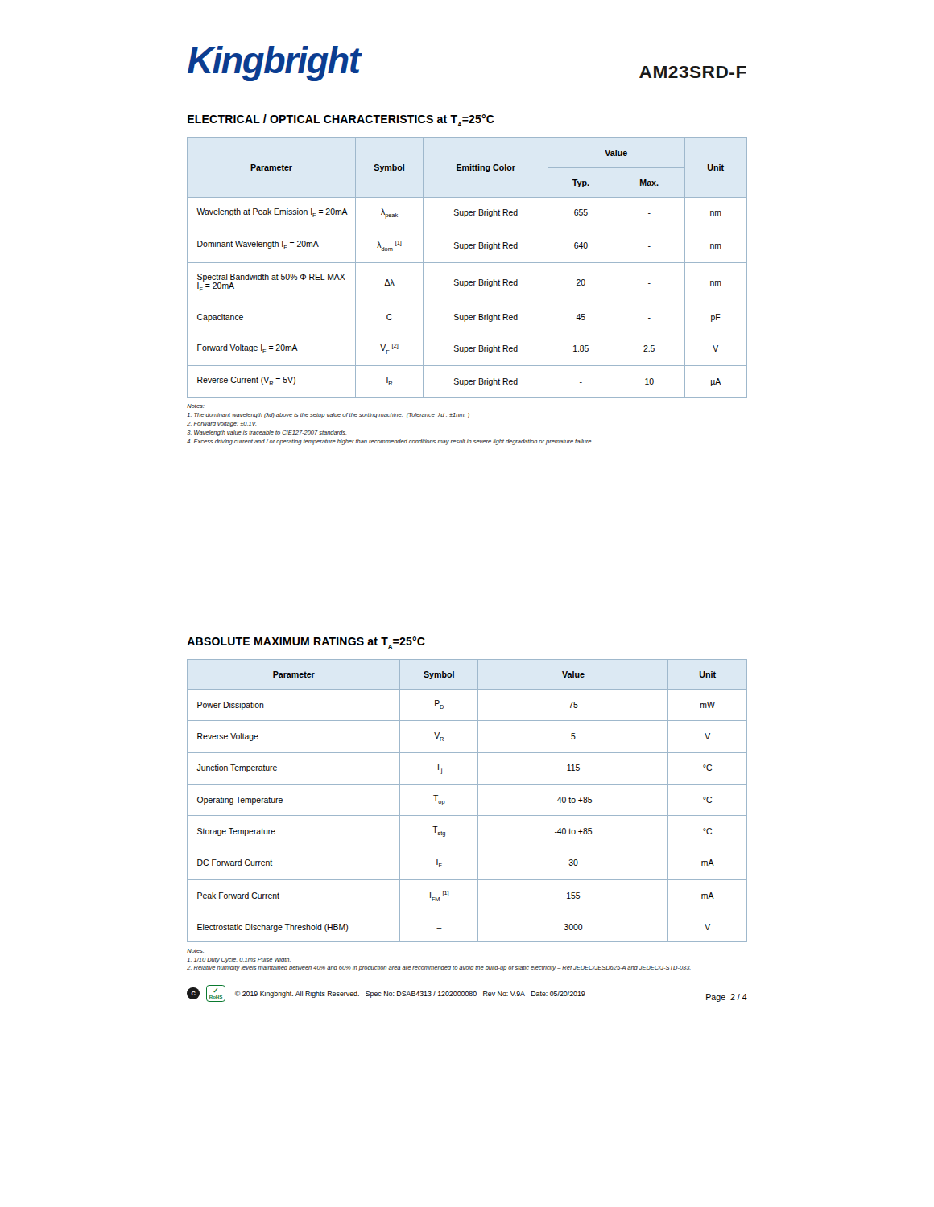Kingbright
AM23SRD-F
ELECTRICAL / OPTICAL CHARACTERISTICS at TA=25°C
| Parameter | Symbol | Emitting Color | Value | Unit |
| --- | --- | --- | --- | --- |
| Typ. | Max. |
| Wavelength at Peak Emission I F = 20mA | λ peak | Super Bright Red | 655 | - | nm |
| Dominant Wavelength I F = 20mA | λ dom [1] | Super Bright Red | 640 | - | nm |
| Spectral Bandwidth at 50% Φ REL MAX I F = 20mA | Δλ | Super Bright Red | 20 | - | nm |
| Capacitance | C | Super Bright Red | 45 | - | pF |
| Forward Voltage I F = 20mA | V F [2] | Super Bright Red | 1.85 | 2.5 | V |
| Reverse Current (V R = 5V) | I R | Super Bright Red | - | 10 | µA |
Notes:
1. The dominant wavelength (λd) above is the setup value of the sorting machine. (Tolerance λd : ±1nm. )
2. Forward voltage: ±0.1V.
3. Wavelength value is traceable to CIE127-2007 standards.
4. Excess driving current and / or operating temperature higher than recommended conditions may result in severe light degradation or premature failure.
ABSOLUTE MAXIMUM RATINGS at TA=25°C
| Parameter | Symbol | Value | Unit |
| --- | --- | --- | --- |
| Power Dissipation | P D | 75 | mW |
| Reverse Voltage | V R | 5 | V |
| Junction Temperature | T j | 115 | °C |
| Operating Temperature | T op | -40 to +85 | °C |
| Storage Temperature | T stg | -40 to +85 | °C |
| DC Forward Current | I F | 30 | mA |
| Peak Forward Current | I FM [1] | 155 | mA |
| Electrostatic Discharge Threshold (HBM) | – | 3000 | V |
Notes:
1. 1/10 Duty Cycle, 0.1ms Pulse Width.
2. Relative humidity levels maintained between 40% and 60% in production area are recommended to avoid the build-up of static electricity – Ref JEDEC/JESD625-A and JEDEC/J-STD-033.
C
✓RoHS
© 2019 Kingbright. All Rights Reserved. Spec No: DSAB4313 / 1202000080 Rev No: V.9A Date: 05/20/2019
Page 2 / 4